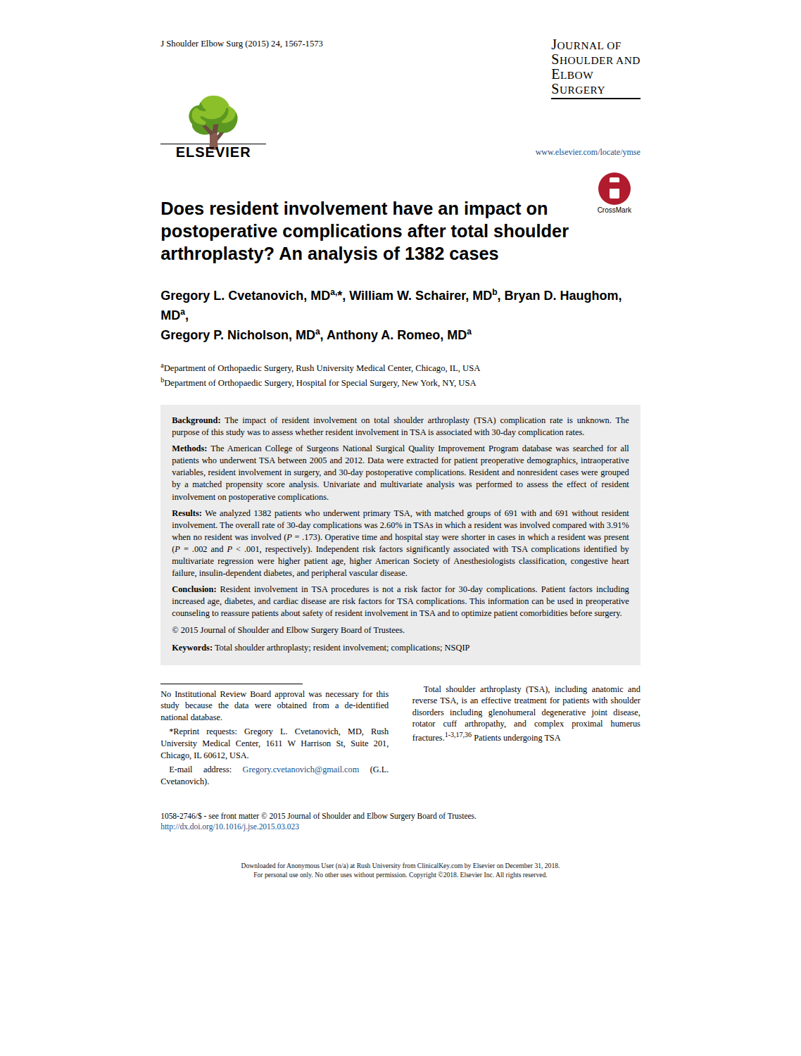J Shoulder Elbow Surg (2015) 24, 1567-1573
JOURNAL OF
SHOULDER AND
ELBOW
SURGERY
🌳
ELSEVIER
www.elsevier.com/locate/ymse
Does resident involvement have an impact on postoperative complications after total shoulder arthroplasty? An analysis of 1382 cases
CrossMark
Gregory L. Cvetanovich, MDa,*, William W. Schairer, MDb, Bryan D. Haughom, MDa,
Gregory P. Nicholson, MDa, Anthony A. Romeo, MDa
aDepartment of Orthopaedic Surgery, Rush University Medical Center, Chicago, IL, USA
bDepartment of Orthopaedic Surgery, Hospital for Special Surgery, New York, NY, USA
Background: The impact of resident involvement on total shoulder arthroplasty (TSA) complication rate is unknown. The purpose of this study was to assess whether resident involvement in TSA is associated with 30-day complication rates.
Methods: The American College of Surgeons National Surgical Quality Improvement Program database was searched for all patients who underwent TSA between 2005 and 2012. Data were extracted for patient preoperative demographics, intraoperative variables, resident involvement in surgery, and 30-day postoperative complications. Resident and nonresident cases were grouped by a matched propensity score analysis. Univariate and multivariate analysis was performed to assess the effect of resident involvement on postoperative complications.
Results: We analyzed 1382 patients who underwent primary TSA, with matched groups of 691 with and 691 without resident involvement. The overall rate of 30-day complications was 2.60% in TSAs in which a resident was involved compared with 3.91% when no resident was involved (P = .173). Operative time and hospital stay were shorter in cases in which a resident was present (P = .002 and P < .001, respectively). Independent risk factors significantly associated with TSA complications identified by multivariate regression were higher patient age, higher American Society of Anesthesiologists classification, congestive heart failure, insulin-dependent diabetes, and peripheral vascular disease.
Conclusion: Resident involvement in TSA procedures is not a risk factor for 30-day complications. Patient factors including increased age, diabetes, and cardiac disease are risk factors for TSA complications. This information can be used in preoperative counseling to reassure patients about safety of resident involvement in TSA and to optimize patient comorbidities before surgery.
© 2015 Journal of Shoulder and Elbow Surgery Board of Trustees.
Keywords: Total shoulder arthroplasty; resident involvement; complications; NSQIP
No Institutional Review Board approval was necessary for this study because the data were obtained from a de-identified national database.
*Reprint requests: Gregory L. Cvetanovich, MD, Rush University Medical Center, 1611 W Harrison St, Suite 201, Chicago, IL 60612, USA.
E-mail address: Gregory.cvetanovich@gmail.com (G.L. Cvetanovich).
Total shoulder arthroplasty (TSA), including anatomic and reverse TSA, is an effective treatment for patients with shoulder disorders including glenohumeral degenerative joint disease, rotator cuff arthropathy, and complex proximal humerus fractures.1-3,17,36 Patients undergoing TSA
1058-2746/$ - see front matter © 2015 Journal of Shoulder and Elbow Surgery Board of Trustees.
http://dx.doi.org/10.1016/j.jse.2015.03.023
Downloaded for Anonymous User (n/a) at Rush University from ClinicalKey.com by Elsevier on December 31, 2018.
For personal use only. No other uses without permission. Copyright ©2018. Elsevier Inc. All rights reserved.